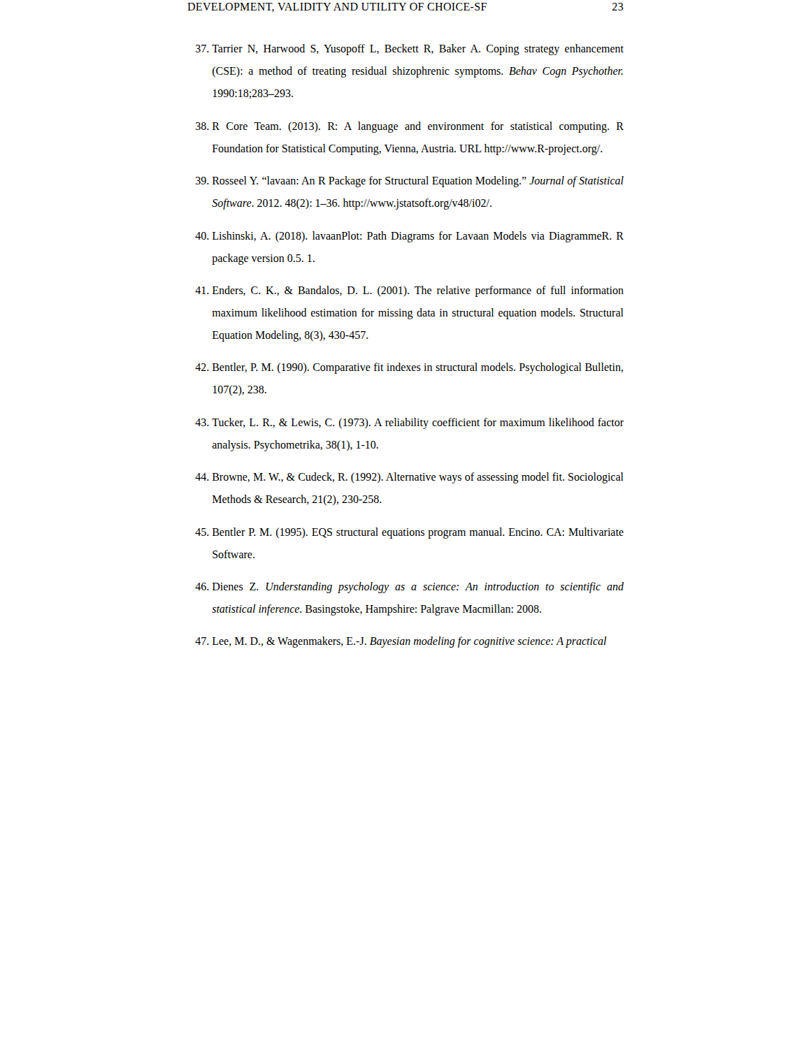Development, Validity and Utility of Choice-SF 23
Tarrier N, Harwood S, Yusopoff L, Beckett R, Baker A. Coping strategy enhancement (CSE): a method of treating residual shizophrenic symptoms. Behav Cogn Psychother. 1990:18;283–293.
R Core Team. (2013). R: A language and environment for statistical computing. R Foundation for Statistical Computing, Vienna, Austria. URL http://www.R-project.org/.
Rosseel Y. “lavaan: An R Package for Structural Equation Modeling.” Journal of Statistical Software. 2012. 48(2): 1–36. http://www.jstatsoft.org/v48/i02/.
Lishinski, A. (2018). lavaanPlot: Path Diagrams for Lavaan Models via DiagrammeR. R package version 0.5. 1.
Enders, C. K., & Bandalos, D. L. (2001). The relative performance of full information maximum likelihood estimation for missing data in structural equation models. Structural Equation Modeling, 8(3), 430-457.
Bentler, P. M. (1990). Comparative fit indexes in structural models. Psychological Bulletin, 107(2), 238.
Tucker, L. R., & Lewis, C. (1973). A reliability coefficient for maximum likelihood factor analysis. Psychometrika, 38(1), 1-10.
Browne, M. W., & Cudeck, R. (1992). Alternative ways of assessing model fit. Sociological Methods & Research, 21(2), 230-258.
Bentler P. M. (1995). EQS structural equations program manual. Encino. CA: Multivariate Software.
Dienes Z. Understanding psychology as a science: An introduction to scientific and statistical inference. Basingstoke, Hampshire: Palgrave Macmillan: 2008.
Lee, M. D., & Wagenmakers, E.-J. Bayesian modeling for cognitive science: A practical